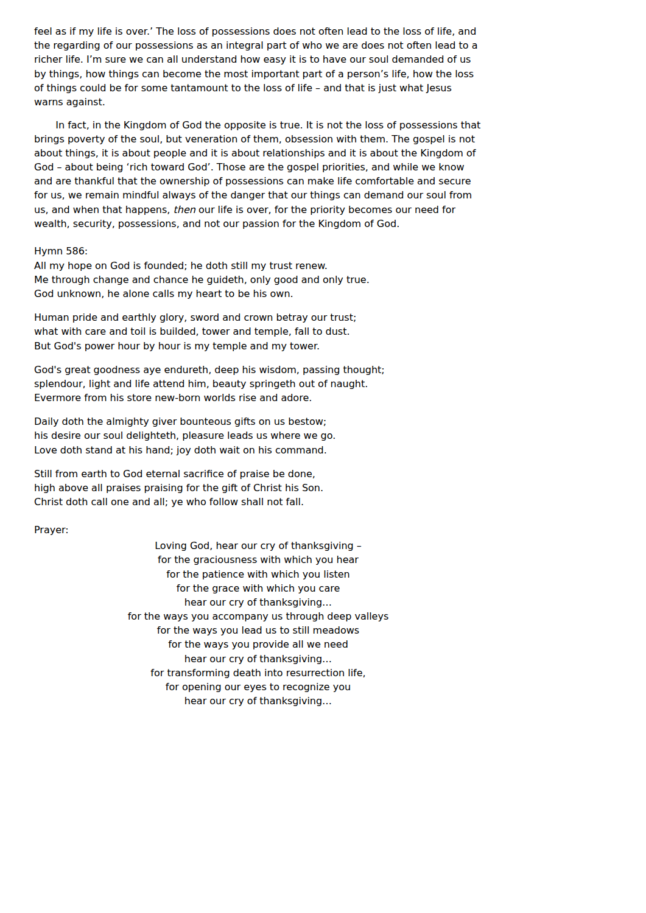feel as if my life is over.’ The loss of possessions does not often lead to the loss of life, and the regarding of our possessions as an integral part of who we are does not often lead to a richer life. I’m sure we can all understand how easy it is to have our soul demanded of us by things, how things can become the most important part of a person’s life, how the loss of things could be for some tantamount to the loss of life – and that is just what Jesus warns against.
In fact, in the Kingdom of God the opposite is true. It is not the loss of possessions that brings poverty of the soul, but veneration of them, obsession with them. The gospel is not about things, it is about people and it is about relationships and it is about the Kingdom of God – about being ‘rich toward God’. Those are the gospel priorities, and while we know and are thankful that the ownership of possessions can make life comfortable and secure for us, we remain mindful always of the danger that our things can demand our soul from us, and when that happens, then our life is over, for the priority becomes our need for wealth, security, possessions, and not our passion for the Kingdom of God.
Hymn 586:
All my hope on God is founded; he doth still my trust renew.
Me through change and chance he guideth, only good and only true.
God unknown, he alone calls my heart to be his own.
Human pride and earthly glory, sword and crown betray our trust;
what with care and toil is builded, tower and temple, fall to dust.
But God's power hour by hour is my temple and my tower.
God's great goodness aye endureth, deep his wisdom, passing thought;
splendour, light and life attend him, beauty springeth out of naught.
Evermore from his store new-born worlds rise and adore.
Daily doth the almighty giver bounteous gifts on us bestow;
his desire our soul delighteth, pleasure leads us where we go.
Love doth stand at his hand; joy doth wait on his command.
Still from earth to God eternal sacrifice of praise be done,
high above all praises praising for the gift of Christ his Son.
Christ doth call one and all; ye who follow shall not fall.
Prayer:
Loving God, hear our cry of thanksgiving –
for the graciousness with which you hear
for the patience with which you listen
for the grace with which you care
hear our cry of thanksgiving…
for the ways you accompany us through deep valleys
for the ways you lead us to still meadows
for the ways you provide all we need
hear our cry of thanksgiving…
for transforming death into resurrection life,
for opening our eyes to recognize you
hear our cry of thanksgiving…